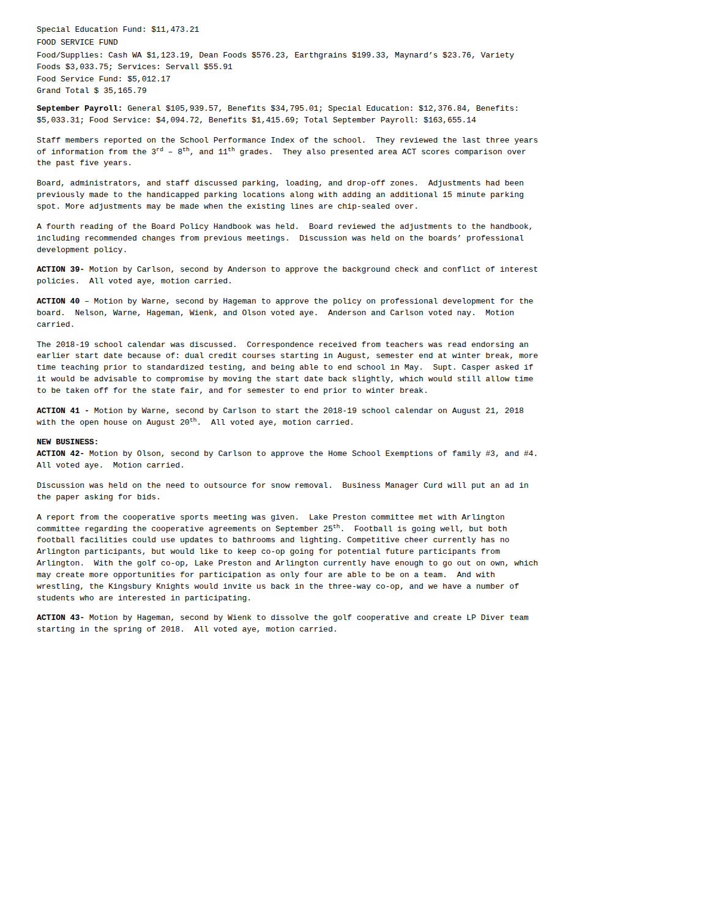Special Education Fund: $11,473.21
FOOD SERVICE FUND
Food/Supplies: Cash WA $1,123.19, Dean Foods $576.23, Earthgrains $199.33, Maynard’s $23.76, Variety Foods $3,033.75; Services: Servall $55.91
Food Service Fund: $5,012.17
Grand Total $ 35,165.79
September Payroll: General $105,939.57, Benefits $34,795.01; Special Education: $12,376.84, Benefits: $5,033.31; Food Service: $4,094.72, Benefits $1,415.69; Total September Payroll: $163,655.14
Staff members reported on the School Performance Index of the school. They reviewed the last three years of information from the 3rd – 8th, and 11th grades. They also presented area ACT scores comparison over the past five years.
Board, administrators, and staff discussed parking, loading, and drop-off zones. Adjustments had been previously made to the handicapped parking locations along with adding an additional 15 minute parking spot. More adjustments may be made when the existing lines are chip-sealed over.
A fourth reading of the Board Policy Handbook was held. Board reviewed the adjustments to the handbook, including recommended changes from previous meetings. Discussion was held on the boards’ professional development policy.
ACTION 39- Motion by Carlson, second by Anderson to approve the background check and conflict of interest policies. All voted aye, motion carried.
ACTION 40 – Motion by Warne, second by Hageman to approve the policy on professional development for the board. Nelson, Warne, Hageman, Wienk, and Olson voted aye. Anderson and Carlson voted nay. Motion carried.
The 2018-19 school calendar was discussed. Correspondence received from teachers was read endorsing an earlier start date because of: dual credit courses starting in August, semester end at winter break, more time teaching prior to standardized testing, and being able to end school in May. Supt. Casper asked if it would be advisable to compromise by moving the start date back slightly, which would still allow time to be taken off for the state fair, and for semester to end prior to winter break.
ACTION 41 - Motion by Warne, second by Carlson to start the 2018-19 school calendar on August 21, 2018 with the open house on August 20th. All voted aye, motion carried.
NEW BUSINESS:
ACTION 42- Motion by Olson, second by Carlson to approve the Home School Exemptions of family #3, and #4. All voted aye. Motion carried.
Discussion was held on the need to outsource for snow removal. Business Manager Curd will put an ad in the paper asking for bids.
A report from the cooperative sports meeting was given. Lake Preston committee met with Arlington committee regarding the cooperative agreements on September 25th. Football is going well, but both football facilities could use updates to bathrooms and lighting. Competitive cheer currently has no Arlington participants, but would like to keep co-op going for potential future participants from Arlington. With the golf co-op, Lake Preston and Arlington currently have enough to go out on own, which may create more opportunities for participation as only four are able to be on a team. And with wrestling, the Kingsbury Knights would invite us back in the three-way co-op, and we have a number of students who are interested in participating.
ACTION 43- Motion by Hageman, second by Wienk to dissolve the golf cooperative and create LP Diver team starting in the spring of 2018. All voted aye, motion carried.